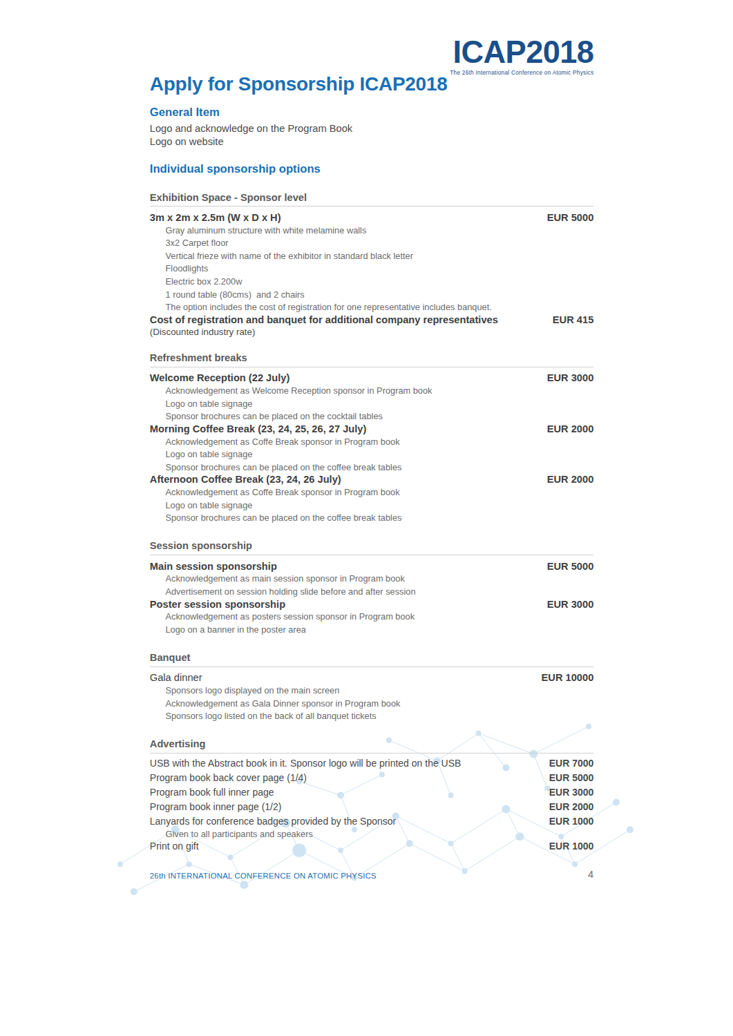ICAP2018
The 26th International Conference on Atomic Physics
Apply for Sponsorship ICAP2018
General Item
Logo and acknowledge on the Program Book
Logo on website
Individual sponsorship options
Exhibition Space - Sponsor level
3m x 2m x 2.5m (W x D x H) EUR 5000
Gray aluminum structure with white melamine walls
3x2 Carpet floor
Vertical frieze with name of the exhibitor in standard black letter
Floodlights
Electric box 2.200w
1 round table (80cms) and 2 chairs
The option includes the cost of registration for one representative includes banquet.
Cost of registration and banquet for additional company representatives EUR 415
(Discounted industry rate)
Refreshment breaks
Welcome Reception (22 July) EUR 3000
Acknowledgement as Welcome Reception sponsor in Program book
Logo on table signage
Sponsor brochures can be placed on the cocktail tables
Morning Coffee Break (23, 24, 25, 26, 27 July) EUR 2000
Acknowledgement as Coffe Break sponsor in Program book
Logo on table signage
Sponsor brochures can be placed on the coffee break tables
Afternoon Coffee Break (23, 24, 26 July) EUR 2000
Acknowledgement as Coffe Break sponsor in Program book
Logo on table signage
Sponsor brochures can be placed on the coffee break tables
Session sponsorship
Main session sponsorship EUR 5000
Acknowledgement as main session sponsor in Program book
Advertisement on session holding slide before and after session
Poster session sponsorship EUR 3000
Acknowledgement as posters session sponsor in Program book
Logo on a banner in the poster area
Banquet
Gala dinner EUR 10000
Sponsors logo displayed on the main screen
Acknowledgement as Gala Dinner sponsor in Program book
Sponsors logo listed on the back of all banquet tickets
Advertising
USB with the Abstract book in it. Sponsor logo will be printed on the USB EUR 7000
Program book back cover page (1/4) EUR 5000
Program book full inner page EUR 3000
Program book inner page (1/2) EUR 2000
Lanyards for conference badges provided by the Sponsor EUR 1000
Given to all participants and speakers
Print on gift EUR 1000
26th INTERNATIONAL CONFERENCE ON ATOMIC PHYSICS 4